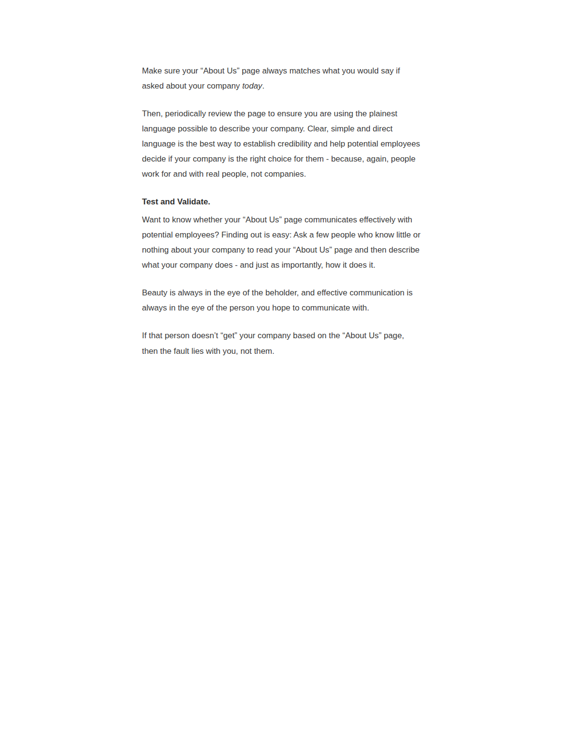Make sure your “About Us” page always matches what you would say if asked about your company today.
Then, periodically review the page to ensure you are using the plainest language possible to describe your company. Clear, simple and direct language is the best way to establish credibility and help potential employees decide if your company is the right choice for them - because, again, people work for and with real people, not companies.
Test and Validate.
Want to know whether your “About Us” page communicates effectively with potential employees? Finding out is easy: Ask a few people who know little or nothing about your company to read your “About Us” page and then describe what your company does - and just as importantly, how it does it.
Beauty is always in the eye of the beholder, and effective communication is always in the eye of the person you hope to communicate with.
If that person doesn’t “get” your company based on the “About Us” page, then the fault lies with you, not them.